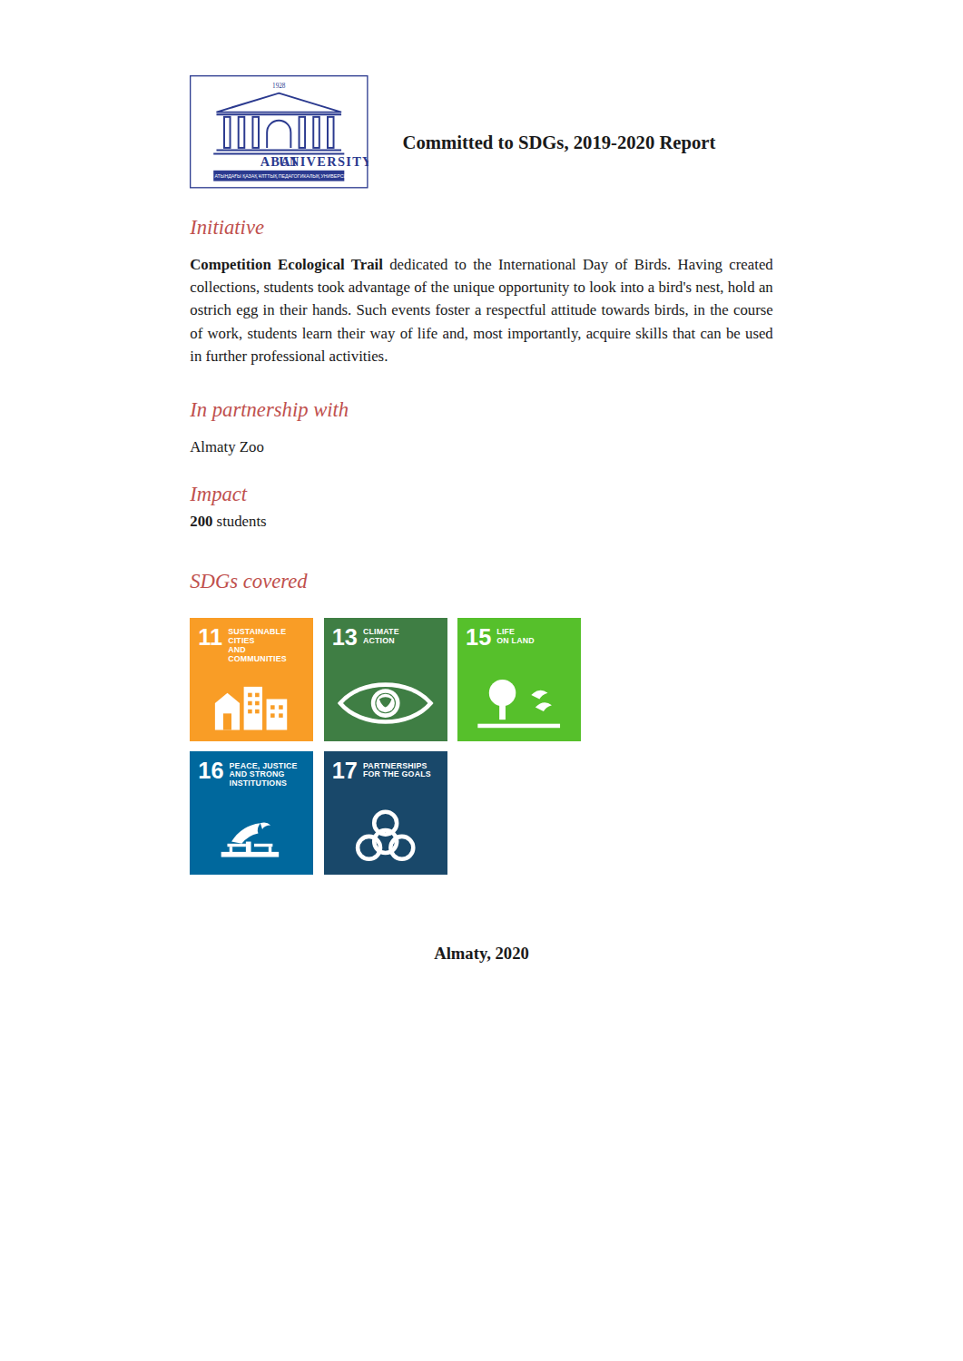1928 ABAI UNIVERSITY АБАЙ АТЫНДАҒЫ ҚАЗАҚ ҰЛТТЫҚ ПЕДАГОГИКАЛЫҚ УНИВЕРСИТЕТІ
Committed to SDGs, 2019-2020 Report
Initiative
Competition Ecological Trail dedicated to the International Day of Birds. Having created collections, students took advantage of the unique opportunity to look into a bird's nest, hold an ostrich egg in their hands. Such events foster a respectful attitude towards birds, in the course of work, students learn their way of life and, most importantly, acquire skills that can be used in further professional activities.
In partnership with
Almaty Zoo
Impact
200 students
SDGs covered
11
Sustainable cities
and communities
13
Climate
action
15
Life
on land
16
Peace, justice
and strong
institutions
17
Partnerships
for the goals
Almaty, 2020